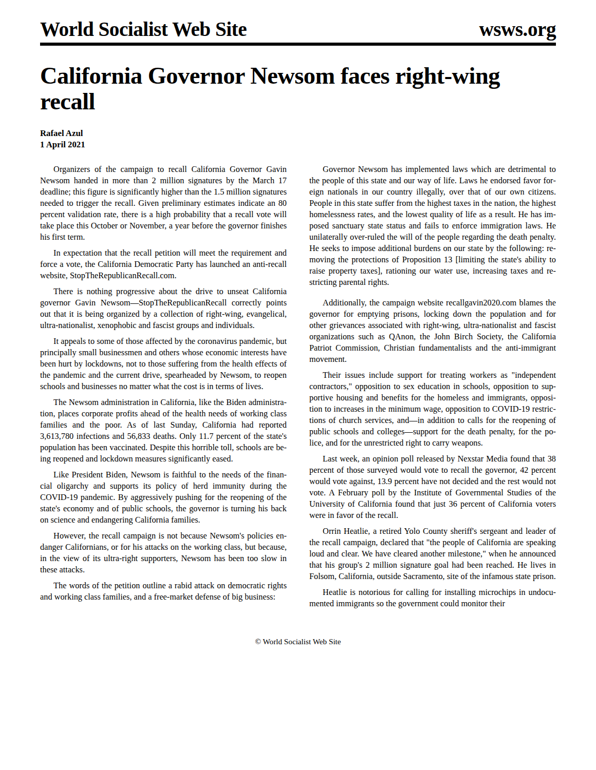World Socialist Web Site
wsws.org
California Governor Newsom faces right-wing recall
Rafael Azul 1 April 2021
Organizers of the campaign to recall California Governor Gavin Newsom handed in more than 2 million signatures by the March 17 deadline; this figure is significantly higher than the 1.5 million signatures needed to trigger the recall. Given preliminary estimates indicate an 80 percent validation rate, there is a high probability that a recall vote will take place this October or November, a year before the governor finishes his first term.
In expectation that the recall petition will meet the requirement and force a vote, the California Democratic Party has launched an anti-recall website, StopTheRepublicanRecall.com.
There is nothing progressive about the drive to unseat California governor Gavin Newsom—StopTheRepublicanRecall correctly points out that it is being organized by a collection of right-wing, evangelical, ultra-nationalist, xenophobic and fascist groups and individuals.
It appeals to some of those affected by the coronavirus pandemic, but principally small businessmen and others whose economic interests have been hurt by lockdowns, not to those suffering from the health effects of the pandemic and the current drive, spearheaded by Newsom, to reopen schools and businesses no matter what the cost is in terms of lives.
The Newsom administration in California, like the Biden administration, places corporate profits ahead of the health needs of working class families and the poor. As of last Sunday, California had reported 3,613,780 infections and 56,833 deaths. Only 11.7 percent of the state's population has been vaccinated. Despite this horrible toll, schools are being reopened and lockdown measures significantly eased.
Like President Biden, Newsom is faithful to the needs of the financial oligarchy and supports its policy of herd immunity during the COVID-19 pandemic. By aggressively pushing for the reopening of the state's economy and of public schools, the governor is turning his back on science and endangering California families.
However, the recall campaign is not because Newsom's policies endanger Californians, or for his attacks on the working class, but because, in the view of its ultra-right supporters, Newsom has been too slow in these attacks.
The words of the petition outline a rabid attack on democratic rights and working class families, and a free-market defense of big business:
Governor Newsom has implemented laws which are detrimental to the people of this state and our way of life. Laws he endorsed favor foreign nationals in our country illegally, over that of our own citizens. People in this state suffer from the highest taxes in the nation, the highest homelessness rates, and the lowest quality of life as a result. He has imposed sanctuary state status and fails to enforce immigration laws. He unilaterally over-ruled the will of the people regarding the death penalty. He seeks to impose additional burdens on our state by the following: removing the protections of Proposition 13 [limiting the state's ability to raise property taxes], rationing our water use, increasing taxes and restricting parental rights.
Additionally, the campaign website recallgavin2020.com blames the governor for emptying prisons, locking down the population and for other grievances associated with right-wing, ultra-nationalist and fascist organizations such as QAnon, the John Birch Society, the California Patriot Commission, Christian fundamentalists and the anti-immigrant movement.
Their issues include support for treating workers as "independent contractors," opposition to sex education in schools, opposition to supportive housing and benefits for the homeless and immigrants, opposition to increases in the minimum wage, opposition to COVID-19 restrictions of church services, and—in addition to calls for the reopening of public schools and colleges—support for the death penalty, for the police, and for the unrestricted right to carry weapons.
Last week, an opinion poll released by Nexstar Media found that 38 percent of those surveyed would vote to recall the governor, 42 percent would vote against, 13.9 percent have not decided and the rest would not vote. A February poll by the Institute of Governmental Studies of the University of California found that just 36 percent of California voters were in favor of the recall.
Orrin Heatlie, a retired Yolo County sheriff's sergeant and leader of the recall campaign, declared that "the people of California are speaking loud and clear. We have cleared another milestone," when he announced that his group's 2 million signature goal had been reached. He lives in Folsom, California, outside Sacramento, site of the infamous state prison.
Heatlie is notorious for calling for installing microchips in undocumented immigrants so the government could monitor their
© World Socialist Web Site